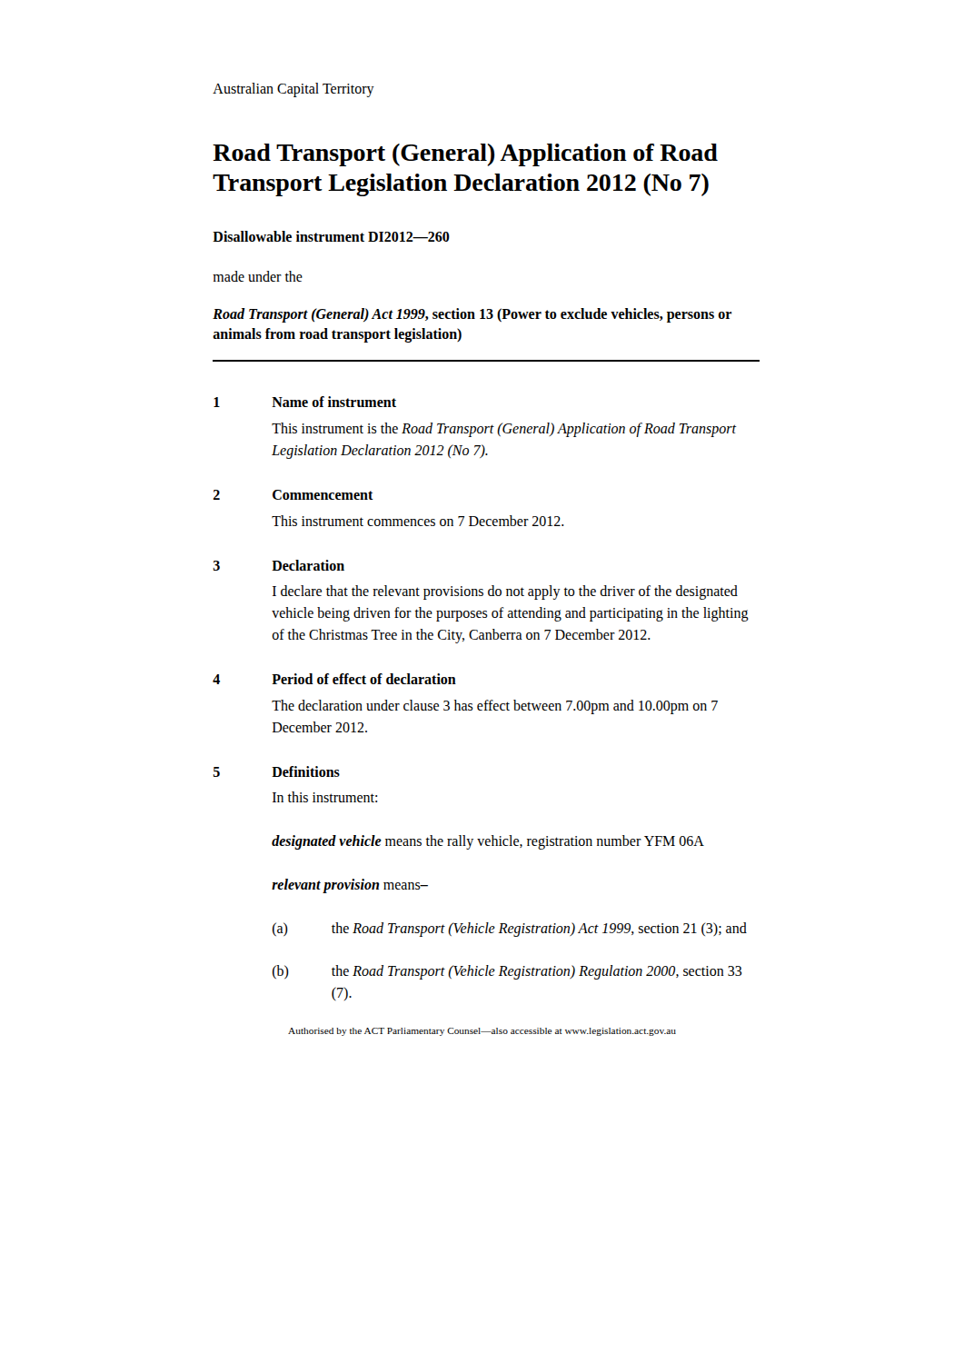Australian Capital Territory
Road Transport (General) Application of Road Transport Legislation Declaration 2012 (No 7)
Disallowable instrument DI2012—260
made under the
Road Transport (General) Act 1999, section 13 (Power to exclude vehicles, persons or animals from road transport legislation)
1 Name of instrument
This instrument is the Road Transport (General) Application of Road Transport Legislation Declaration 2012 (No 7).
2 Commencement
This instrument commences on 7 December 2012.
3 Declaration
I declare that the relevant provisions do not apply to the driver of the designated vehicle being driven for the purposes of attending and participating in the lighting of the Christmas Tree in the City, Canberra on 7 December 2012.
4 Period of effect of declaration
The declaration under clause 3 has effect between 7.00pm and 10.00pm on 7 December 2012.
5 Definitions
In this instrument:
designated vehicle means the rally vehicle, registration number YFM 06A
relevant provision means–
(a) the Road Transport (Vehicle Registration) Act 1999, section 21 (3); and
(b) the Road Transport (Vehicle Registration) Regulation 2000, section 33 (7).
Authorised by the ACT Parliamentary Counsel—also accessible at www.legislation.act.gov.au